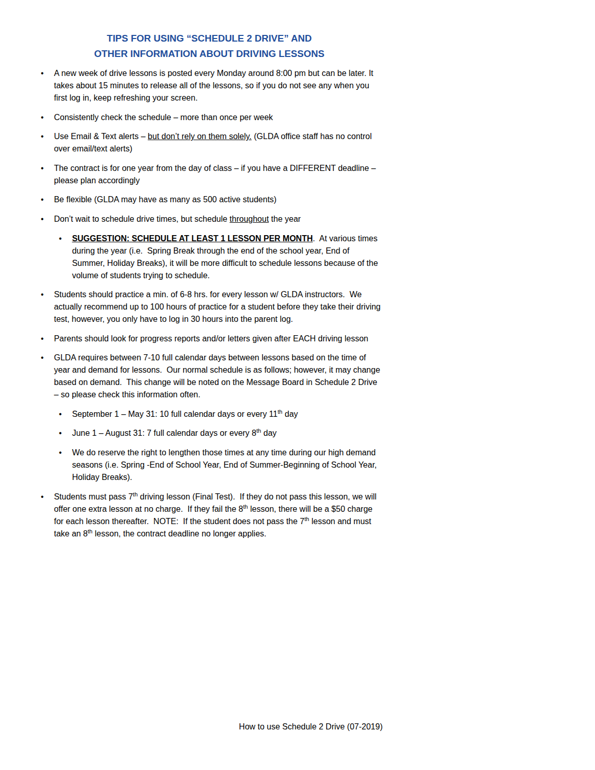TIPS FOR USING “SCHEDULE 2 DRIVE” AND OTHER INFORMATION ABOUT DRIVING LESSONS
A new week of drive lessons is posted every Monday around 8:00 pm but can be later. It takes about 15 minutes to release all of the lessons, so if you do not see any when you first log in, keep refreshing your screen.
Consistently check the schedule – more than once per week
Use Email & Text alerts – but don’t rely on them solely. (GLDA office staff has no control over email/text alerts)
The contract is for one year from the day of class – if you have a DIFFERENT deadline – please plan accordingly
Be flexible (GLDA may have as many as 500 active students)
Don’t wait to schedule drive times, but schedule throughout the year
SUGGESTION: SCHEDULE AT LEAST 1 LESSON PER MONTH. At various times during the year (i.e. Spring Break through the end of the school year, End of Summer, Holiday Breaks), it will be more difficult to schedule lessons because of the volume of students trying to schedule.
Students should practice a min. of 6-8 hrs. for every lesson w/ GLDA instructors. We actually recommend up to 100 hours of practice for a student before they take their driving test, however, you only have to log in 30 hours into the parent log.
Parents should look for progress reports and/or letters given after EACH driving lesson
GLDA requires between 7-10 full calendar days between lessons based on the time of year and demand for lessons. Our normal schedule is as follows; however, it may change based on demand. This change will be noted on the Message Board in Schedule 2 Drive – so please check this information often.
September 1 – May 31: 10 full calendar days or every 11th day
June 1 – August 31: 7 full calendar days or every 8th day
We do reserve the right to lengthen those times at any time during our high demand seasons (i.e. Spring -End of School Year, End of Summer-Beginning of School Year, Holiday Breaks).
Students must pass 7th driving lesson (Final Test). If they do not pass this lesson, we will offer one extra lesson at no charge. If they fail the 8th lesson, there will be a $50 charge for each lesson thereafter. NOTE: If the student does not pass the 7th lesson and must take an 8th lesson, the contract deadline no longer applies.
How to use Schedule 2 Drive (07-2019)